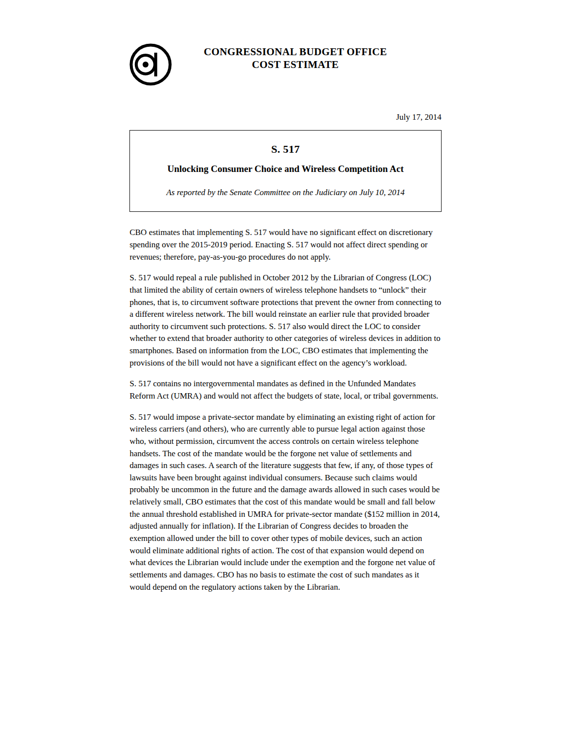CONGRESSIONAL BUDGET OFFICE COST ESTIMATE
July 17, 2014
S. 517
Unlocking Consumer Choice and Wireless Competition Act
As reported by the Senate Committee on the Judiciary on July 10, 2014
CBO estimates that implementing S. 517 would have no significant effect on discretionary spending over the 2015-2019 period. Enacting S. 517 would not affect direct spending or revenues; therefore, pay-as-you-go procedures do not apply.
S. 517 would repeal a rule published in October 2012 by the Librarian of Congress (LOC) that limited the ability of certain owners of wireless telephone handsets to “unlock” their phones, that is, to circumvent software protections that prevent the owner from connecting to a different wireless network. The bill would reinstate an earlier rule that provided broader authority to circumvent such protections. S. 517 also would direct the LOC to consider whether to extend that broader authority to other categories of wireless devices in addition to smartphones. Based on information from the LOC, CBO estimates that implementing the provisions of the bill would not have a significant effect on the agency’s workload.
S. 517 contains no intergovernmental mandates as defined in the Unfunded Mandates Reform Act (UMRA) and would not affect the budgets of state, local, or tribal governments.
S. 517 would impose a private-sector mandate by eliminating an existing right of action for wireless carriers (and others), who are currently able to pursue legal action against those who, without permission, circumvent the access controls on certain wireless telephone handsets. The cost of the mandate would be the forgone net value of settlements and damages in such cases. A search of the literature suggests that few, if any, of those types of lawsuits have been brought against individual consumers. Because such claims would probably be uncommon in the future and the damage awards allowed in such cases would be relatively small, CBO estimates that the cost of this mandate would be small and fall below the annual threshold established in UMRA for private-sector mandate ($152 million in 2014, adjusted annually for inflation). If the Librarian of Congress decides to broaden the exemption allowed under the bill to cover other types of mobile devices, such an action would eliminate additional rights of action. The cost of that expansion would depend on what devices the Librarian would include under the exemption and the forgone net value of settlements and damages. CBO has no basis to estimate the cost of such mandates as it would depend on the regulatory actions taken by the Librarian.